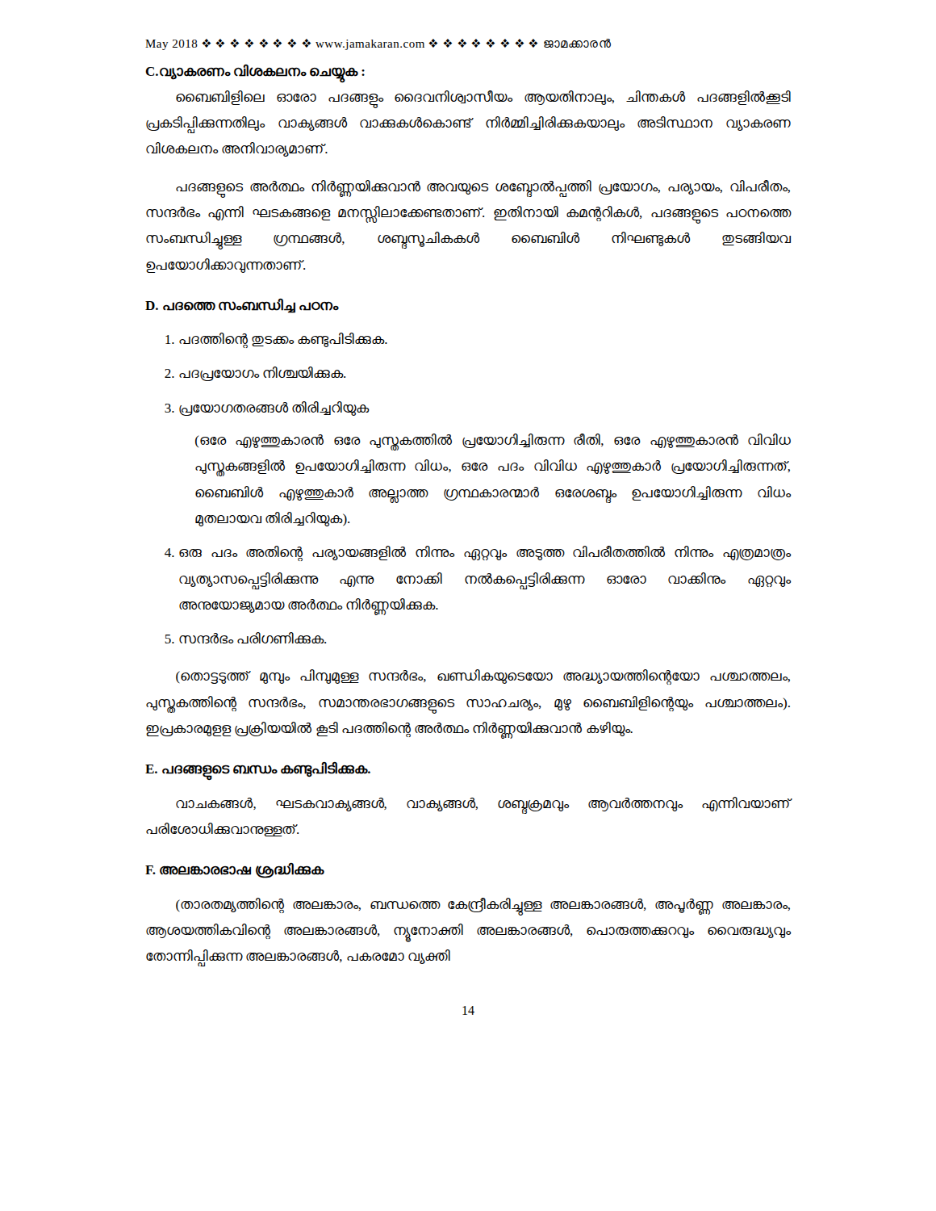May 2018 ❖ ❖ ❖ ❖ ❖ ❖ ❖ ❖ www.jamakaran.com ❖ ❖ ❖ ❖ ❖ ❖ ❖ ❖ ജാമക്കാരൻ
C.വ്യാകരണം വിശകലനം ചെയ്യുക :
ബൈബിളിലെ ഓരോ പദങ്ങളും ദൈവനിശ്വാസീയം ആയതിനാലും, ചിന്തകൾ പദങ്ങളിൽക്കൂടി പ്രകടിപ്പിക്കുന്നതിലും വാക്യങ്ങൾ വാക്കുകൾകൊണ്ട് നിർമ്മിച്ചിരിക്കുകയാലും അടിസ്ഥാന വ്യാകരണ വിശകലനം അനിവാര്യമാണ്.
പദങ്ങളുടെ അർത്ഥം നിർണ്ണയിക്കുവാൻ അവയുടെ ശബ്ദോൽപ്പത്തി പ്രയോഗം, പര്യായം, വിപരീതം, സന്ദർഭം എന്നി ഘടകങ്ങളെ മനസ്സിലാക്കേണ്ടതാണ്. ഇതിനായി കമന്ററികൾ, പദങ്ങളുടെ പഠനത്തെ സംബന്ധിച്ചുള്ള ഗ്രന്ഥങ്ങൾ, ശബ്ദസൂചികകൾ ബൈബിൾ നിഘണ്ടുകൾ തുടങ്ങിയവ ഉപയോഗിക്കാവുന്നതാണ്.
D. പദത്തെ സംബന്ധിച്ച പഠനം
പദത്തിന്റെ തുടക്കം കണ്ടുപിടിക്കുക.
പദപ്രയോഗം നിശ്ചയിക്കുക.
പ്രയോഗതരങ്ങൾ തിരിച്ചറിയുക (ഒരേ എഴുത്തുകാരൻ ഒരേ പുസ്തകത്തിൽ പ്രയോഗിച്ചിരുന്ന രീതി, ഒരേ എഴുത്തുകാരൻ വിവിധ പുസ്തകങ്ങളിൽ ഉപയോഗിച്ചിരുന്ന വിധം, ഒരേ പദം വിവിധ എഴുത്തുകാർ പ്രയോഗിച്ചിരുന്നത്, ബൈബിൾ എഴുത്തുകാർ അല്ലാത്ത ഗ്രന്ഥകാരന്മാർ ഒരേശബ്ദം ഉപയോഗിച്ചിരുന്ന വിധം മുതലായവ തിരിച്ചറിയുക).
ഒരു പദം അതിന്റെ പര്യായങ്ങളിൽ നിന്നും ഏറ്റവും അടുത്ത വിപരീതത്തിൽ നിന്നും എത്രമാത്രം വ്യത്യാസപ്പെട്ടിരിക്കുന്നു എന്നു നോക്കി നൽകപ്പെട്ടിരിക്കുന്ന ഓരോ വാക്കിനും ഏറ്റവും അനുയോജ്യമായ അർത്ഥം നിർണ്ണയിക്കുക.
സന്ദർഭം പരിഗണിക്കുക.
(തൊട്ടടുത്ത് മുമ്പും പിമ്പുമുള്ള സന്ദർഭം, ഖണ്ഡികയുടെയോ അദ്ധ്യായത്തിന്റെയോ പശ്ചാത്തലം, പുസ്തകത്തിന്റെ സന്ദർഭം, സമാന്തരഭാഗങ്ങളുടെ സാഹചര്യം, മുഴു ബൈബിളിന്റെയും പശ്ചാത്തലം). ഇപ്രകാരമുളള പ്രക്രിയയിൽ കൂടി പദത്തിന്റെ അർത്ഥം നിർണ്ണയിക്കുവാൻ കഴിയും.
E. പദങ്ങളുടെ ബന്ധം കണ്ടുപിടിക്കുക.
വാചകങ്ങൾ, ഘടകവാക്യങ്ങൾ, വാക്യങ്ങൾ, ശബ്ദക്രമവും ആവർത്തനവും എന്നിവയാണ് പരിശോധിക്കുവാനുള്ളത്.
F. അലങ്കാരഭാഷ ശ്രദ്ധിക്കുക
(താരതമ്യത്തിന്റെ അലങ്കാരം, ബന്ധത്തെ കേന്ദ്രീകരിച്ചുള്ള അലങ്കാരങ്ങൾ, അപൂർണ്ണ അലങ്കാരം, ആശയത്തികവിന്റെ അലങ്കാരങ്ങൾ, ന്യൂനോക്തി അലങ്കാരങ്ങൾ, പൊരുത്തക്കുറവും വൈരുദ്ധ്യവും തോന്നിപ്പിക്കുന്ന അലങ്കാരങ്ങൾ, പകരമോ വ്യക്തി
14